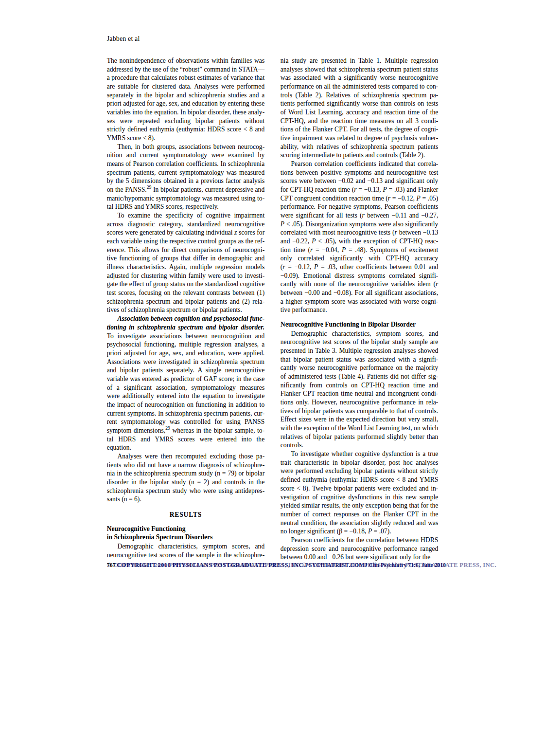Jabben et al
The nonindependence of observations within families was addressed by the use of the “robust” command in STATA—a procedure that calculates robust estimates of variance that are suitable for clustered data. Analyses were performed separately in the bipolar and schizophrenia studies and a priori adjusted for age, sex, and education by entering these variables into the equation. In bipolar disorder, these analyses were repeated excluding bipolar patients without strictly defined euthymia (euthymia: HDRS score < 8 and YMRS score < 8).
Then, in both groups, associations between neurocognition and current symptomatology were examined by means of Pearson correlation coefficients. In schizophrenia spectrum patients, current symptomatology was measured by the 5 dimensions obtained in a previous factor analysis on the PANSS.29 In bipolar patients, current depressive and manic/hypomanic symptomatology was measured using total HDRS and YMRS scores, respectively.
To examine the specificity of cognitive impairment across diagnostic category, standardized neurocognitive scores were generated by calculating individual z scores for each variable using the respective control groups as the reference. This allows for direct comparisons of neurocognitive functioning of groups that differ in demographic and illness characteristics. Again, multiple regression models adjusted for clustering within family were used to investigate the effect of group status on the standardized cognitive test scores, focusing on the relevant contrasts between (1) schizophrenia spectrum and bipolar patients and (2) relatives of schizophrenia spectrum or bipolar patients.
Association between cognition and psychosocial functioning in schizophrenia spectrum and bipolar disorder. To investigate associations between neurocognition and psychosocial functioning, multiple regression analyses, a priori adjusted for age, sex, and education, were applied. Associations were investigated in schizophrenia spectrum and bipolar patients separately. A single neurocognitive variable was entered as predictor of GAF score; in the case of a significant association, symptomatology measures were additionally entered into the equation to investigate the impact of neurocognition on functioning in addition to current symptoms. In schizophrenia spectrum patients, current symptomatology was controlled for using PANSS symptom dimensions,29 whereas in the bipolar sample, total HDRS and YMRS scores were entered into the equation.
Analyses were then recomputed excluding those patients who did not have a narrow diagnosis of schizophrenia in the schizophrenia spectrum study (n = 79) or bipolar disorder in the bipolar study (n = 2) and controls in the schizophrenia spectrum study who were using antidepressants (n = 6).
RESULTS
Neurocognitive Functioning
in Schizophrenia Spectrum Disorders
Demographic characteristics, symptom scores, and neurocognitive test scores of the sample in the schizophrenia study are presented in Table 1. Multiple regression analyses showed that schizophrenia spectrum patient status was associated with a significantly worse neurocognitive performance on all the administered tests compared to controls (Table 2). Relatives of schizophrenia spectrum patients performed significantly worse than controls on tests of Word List Learning, accuracy and reaction time of the CPT-HQ, and the reaction time measures on all 3 conditions of the Flanker CPT. For all tests, the degree of cognitive impairment was related to degree of psychosis vulnerability, with relatives of schizophrenia spectrum patients scoring intermediate to patients and controls (Table 2).
Pearson correlation coefficients indicated that correlations between positive symptoms and neurocognitive test scores were between −0.02 and −0.13 and significant only for CPT-HQ reaction time (r = −0.13, P = .03) and Flanker CPT congruent condition reaction time (r = −0.12, P = .05) performance. For negative symptoms, Pearson coefficients were significant for all tests (r between −0.11 and −0.27, P < .05). Disorganization symptoms were also significantly correlated with most neurocognitive tests (r between −0.13 and −0.22, P < .05), with the exception of CPT-HQ reaction time (r = −0.04, P = .48). Symptoms of excitement only correlated significantly with CPT-HQ accuracy (r = −0.12, P = .03, other coefficients between 0.01 and −0.09). Emotional distress symptoms correlated significantly with none of the neurocognitive variables idem (r between −0.00 and −0.08). For all significant associations, a higher symptom score was associated with worse cognitive performance.
Neurocognitive Functioning in Bipolar Disorder
Demographic characteristics, symptom scores, and neurocognitive test scores of the bipolar study sample are presented in Table 3. Multiple regression analyses showed that bipolar patient status was associated with a significantly worse neurocognitive performance on the majority of administered tests (Table 4). Patients did not differ significantly from controls on CPT-HQ reaction time and Flanker CPT reaction time neutral and incongruent conditions only. However, neurocognitive performance in relatives of bipolar patients was comparable to that of controls. Effect sizes were in the expected direction but very small, with the exception of the Word List Learning test, on which relatives of bipolar patients performed slightly better than controls.
To investigate whether cognitive dysfunction is a true trait characteristic in bipolar disorder, post hoc analyses were performed excluding bipolar patients without strictly defined euthymia (euthymia: HDRS score < 8 and YMRS score < 8). Twelve bipolar patients were excluded and investigation of cognitive dysfunctions in this new sample yielded similar results, the only exception being that for the number of correct responses on the Flanker CPT in the neutral condition, the association slightly reduced and was no longer significant (β = −0.18, P = .07).
Pearson coefficients for the correlation between HDRS depression score and neurocognitive performance ranged between 0.00 and −0.26 but were significant only for the
767 COPYRIGHT 2010 PHYSICIANS POSTGRADUATE PRESS, INC. PSYCHIATRIST.COM J Clin Psychiatry 71:6, June 2010
© COPYRIGHT 2010 PHYSICIANS POSTGRADUATE PRESS, INC. © COPYRIGHT 2010 PHYSICIANS POSTGRADUATE PRESS, INC.